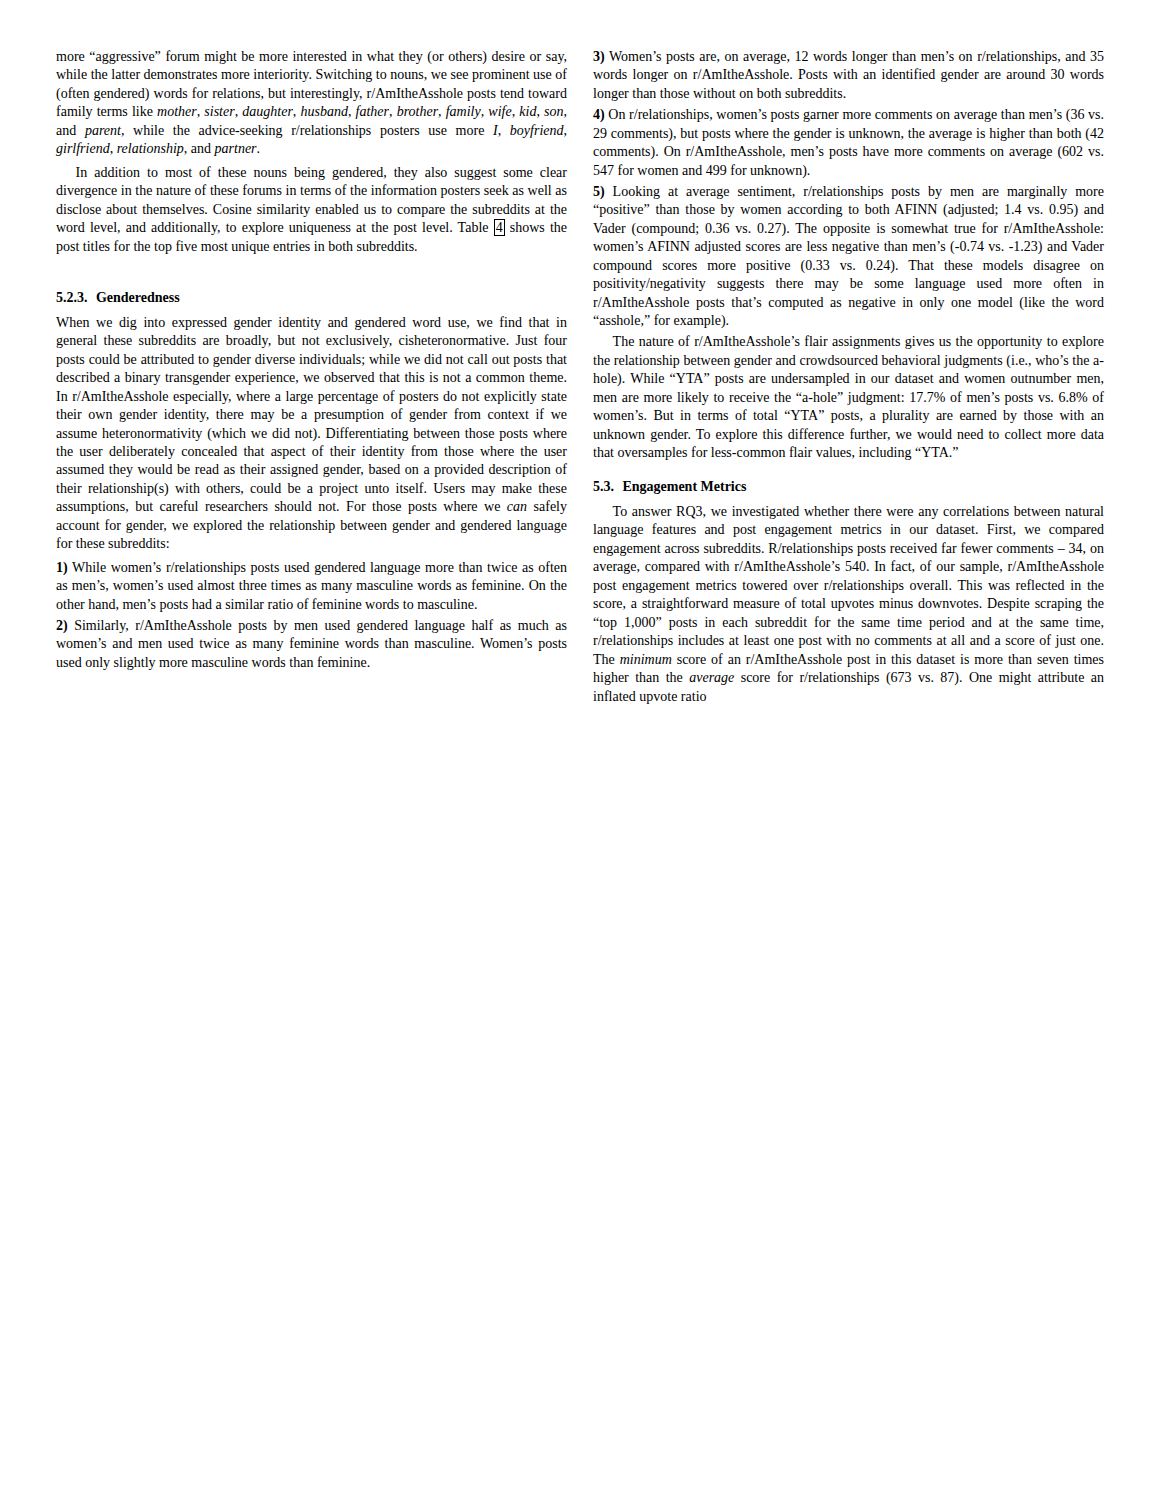more “aggressive” forum might be more interested in what they (or others) desire or say, while the latter demonstrates more interiority. Switching to nouns, we see prominent use of (often gendered) words for relations, but interestingly, r/AmItheAsshole posts tend toward family terms like mother, sister, daughter, husband, father, brother, family, wife, kid, son, and parent, while the advice-seeking r/relationships posters use more I, boyfriend, girlfriend, relationship, and partner.
In addition to most of these nouns being gendered, they also suggest some clear divergence in the nature of these forums in terms of the information posters seek as well as disclose about themselves. Cosine similarity enabled us to compare the subreddits at the word level, and additionally, to explore uniqueness at the post level. Table 4 shows the post titles for the top five most unique entries in both subreddits.
5.2.3. Genderedness
When we dig into expressed gender identity and gendered word use, we find that in general these subreddits are broadly, but not exclusively, cisheteronormative. Just four posts could be attributed to gender diverse individuals; while we did not call out posts that described a binary transgender experience, we observed that this is not a common theme. In r/AmItheAsshole especially, where a large percentage of posters do not explicitly state their own gender identity, there may be a presumption of gender from context if we assume heteronormativity (which we did not). Differentiating between those posts where the user deliberately concealed that aspect of their identity from those where the user assumed they would be read as their assigned gender, based on a provided description of their relationship(s) with others, could be a project unto itself. Users may make these assumptions, but careful researchers should not. For those posts where we can safely account for gender, we explored the relationship between gender and gendered language for these subreddits:
1) While women’s r/relationships posts used gendered language more than twice as often as men’s, women’s used almost three times as many masculine words as feminine. On the other hand, men’s posts had a similar ratio of feminine words to masculine.
2) Similarly, r/AmItheAsshole posts by men used gendered language half as much as women’s and men used twice as many feminine words than masculine. Women’s posts used only slightly more masculine words than feminine.
3) Women’s posts are, on average, 12 words longer than men’s on r/relationships, and 35 words longer on r/AmItheAsshole. Posts with an identified gender are around 30 words longer than those without on both subreddits.
4) On r/relationships, women’s posts garner more comments on average than men’s (36 vs. 29 comments), but posts where the gender is unknown, the average is higher than both (42 comments). On r/AmItheAsshole, men’s posts have more comments on average (602 vs. 547 for women and 499 for unknown).
5) Looking at average sentiment, r/relationships posts by men are marginally more “positive” than those by women according to both AFINN (adjusted; 1.4 vs. 0.95) and Vader (compound; 0.36 vs. 0.27). The opposite is somewhat true for r/AmItheAsshole: women’s AFINN adjusted scores are less negative than men’s (-0.74 vs. -1.23) and Vader compound scores more positive (0.33 vs. 0.24). That these models disagree on positivity/negativity suggests there may be some language used more often in r/AmItheAsshole posts that’s computed as negative in only one model (like the word “asshole,” for example).
The nature of r/AmItheAsshole’s flair assignments gives us the opportunity to explore the relationship between gender and crowdsourced behavioral judgments (i.e., who’s the a-hole). While “YTA” posts are undersampled in our dataset and women outnumber men, men are more likely to receive the “a-hole” judgment: 17.7% of men’s posts vs. 6.8% of women’s. But in terms of total “YTA” posts, a plurality are earned by those with an unknown gender. To explore this difference further, we would need to collect more data that oversamples for less-common flair values, including “YTA.”
5.3. Engagement Metrics
To answer RQ3, we investigated whether there were any correlations between natural language features and post engagement metrics in our dataset. First, we compared engagement across subreddits. R/relationships posts received far fewer comments – 34, on average, compared with r/AmItheAsshole’s 540. In fact, of our sample, r/AmItheAsshole post engagement metrics towered over r/relationships overall. This was reflected in the score, a straightforward measure of total upvotes minus downvotes. Despite scraping the “top 1,000” posts in each subreddit for the same time period and at the same time, r/relationships includes at least one post with no comments at all and a score of just one. The minimum score of an r/AmItheAsshole post in this dataset is more than seven times higher than the average score for r/relationships (673 vs. 87). One might attribute an inflated upvote ratio